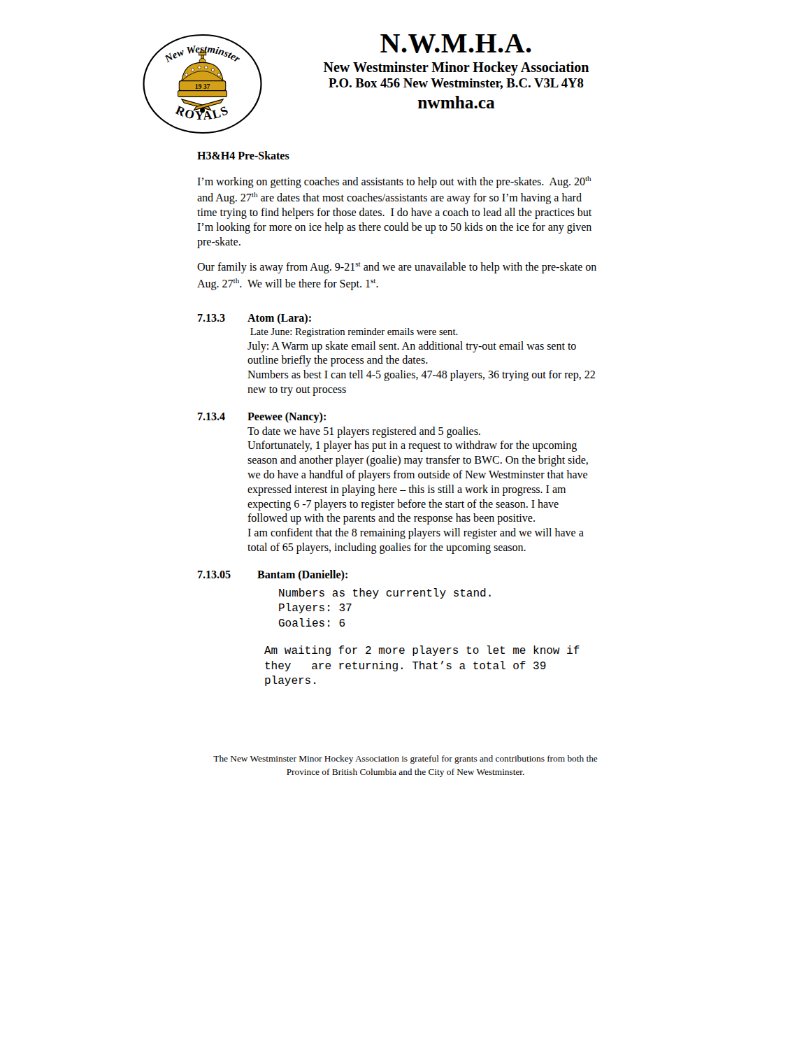New Westminster ROYALS 19 37
N.W.M.H.A.
New Westminster Minor Hockey Association
P.O. Box 456 New Westminster, B.C. V3L 4Y8
nwmha.ca
H3&H4 Pre-Skates
I’m working on getting coaches and assistants to help out with the pre-skates. Aug. 20th and Aug. 27th are dates that most coaches/assistants are away for so I’m having a hard time trying to find helpers for those dates. I do have a coach to lead all the practices but I’m looking for more on ice help as there could be up to 50 kids on the ice for any given pre-skate.
Our family is away from Aug. 9-21st and we are unavailable to help with the pre-skate on Aug. 27th. We will be there for Sept. 1st.
7.13.3
Atom (Lara):
Late June: Registration reminder emails were sent.
July: A Warm up skate email sent. An additional try-out email was sent to outline briefly the process and the dates.
Numbers as best I can tell 4-5 goalies, 47-48 players, 36 trying out for rep, 22 new to try out process
7.13.4
Peewee (Nancy):
To date we have 51 players registered and 5 goalies.
Unfortunately, 1 player has put in a request to withdraw for the upcoming season and another player (goalie) may transfer to BWC. On the bright side, we do have a handful of players from outside of New Westminster that have expressed interest in playing here – this is still a work in progress. I am expecting 6 -7 players to register before the start of the season. I have followed up with the parents and the response has been positive.
I am confident that the 8 remaining players will register and we will have a total of 65 players, including goalies for the upcoming season.
7.13.05
Bantam (Danielle):
Numbers as they currently stand. Players: 37 Goalies: 6
Am waiting for 2 more players to let me know if they are returning. That’s a total of 39 players.
The New Westminster Minor Hockey Association is grateful for grants and contributions from both the
Province of British Columbia and the City of New Westminster.